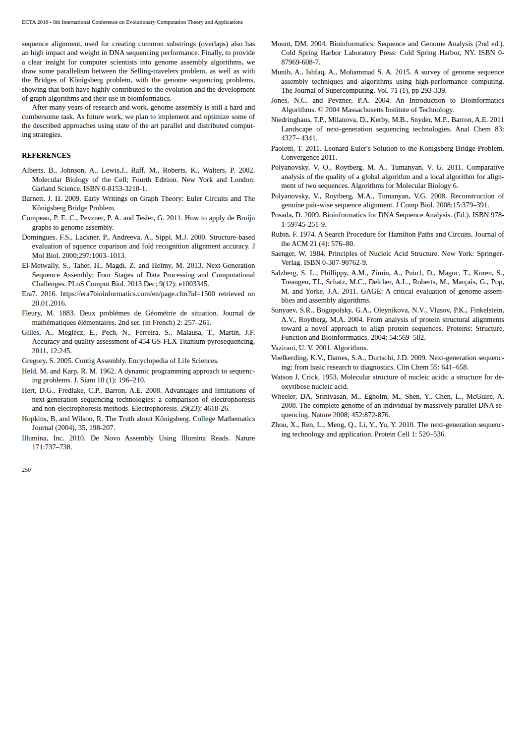ECTA 2016 - 8th International Conference on Evolutionary Computation Theory and Applications
sequence alignment, used for creating common substrings (overlaps) also has an high impact and weight in DNA sequencing performance. Finally, to provide a clear insight for computer scientists into genome assembly algorithms, we draw some parallelism between the Selling-travelers problem, as well as with the Bridges of Königsberg problem, with the genome sequencing problems, showing that both have highly contributed to the evolution and the development of graph algorithms and their use in bioinformatics.
After many years of research and work, genome assembly is still a hard and cumbersome task. As future work, we plan to implement and optimize some of the described approaches using state of the art parallel and distributed computing strategies.
REFERENCES
Alberts, B., Johnson, A., Lewis,J., Raff, M., Roberts, K., Walters, P. 2002. Molecular Biology of the Cell; Fourth Edition. New York and London: Garland Science. ISBN 0-8153-3218-1.
Barnett, J. H. 2009. Early Writings on Graph Theory: Euler Circuits and The Königsberg Bridge Problem.
Compeau, P. E. C., Pevzner, P. A. and Tesler, G. 2011. How to apply de Bruijn graphs to genome assembly.
Domingues, F.S., Lackner, P., Andreeva, A., Sippl, M.J. 2000. Structure-based evaluation of squence coparison and fold recognition alignment accuracy. J Mol Biol. 2000;297:1003–1013.
El-Metwally, S., Taher, H., Magdi, Z. and Helmy, M. 2013. Next-Generation Sequence Assembly: Four Stages of Data Processing and Computational Challenges. PLoS Comput Biol. 2013 Dec; 9(12): e1003345.
Era7. 2016. https://era7bioinformatics.com/en/page.cfm?id=1500 retrieved on 20.01.2016.
Fleury, M. 1883. Deux problèmes de Géométrie de situation. Journal de mathématiques élémentaires, 2nd ser. (in French) 2: 257–261.
Gilles, A., Meglécz, E., Pech, N., Ferreira, S., Malausa, T., Martin, J.F. Accuracy and quality assessment of 454 GS-FLX Titanium pyrosequencing, 2011, 12:245.
Gregory, S. 2005. Contig Assembly. Encyclopedia of Life Sciences.
Held, M. and Karp, R. M. 1962. A dynamic programming approach to sequencing problems. J. Siam 10 (1): 196–210.
Hert, D.G., Fredlake, C.P., Barron, A.E. 2008. Advantages and limitations of next-generation sequencing technologies: a comparison of electrophoresis and non-electrophoresis methods. Electrophoresis. 29(23): 4618-26.
Hopkins, B, and Wilson, R. The Truth about Königsberg. College Mathematics Journal (2004), 35, 198-207.
Illumina, Inc. 2010. De Novo Assembly Using Illumina Reads. Nature 171:737–738.
Mount, DM. 2004. Bioinformatics: Sequence and Genome Analysis (2nd ed.). Cold Spring Harbor Laboratory Press: Cold Spring Harbor, NY. ISBN 0-87969-608-7.
Munib, A., Ishfaq, A., Mohammad S. A. 2015. A survey of genome sequence assembly techniques and algorithms using high-performance computing. The Journal of Supercomputing. Vol. 71 (1), pp 293-339.
Jones, N.C. and Pevzner, P.A. 2004. An Introduction to Bioinformatics Algorithms. © 2004 Massachusetts Institute of Technology.
Niedringhaus, T.P., Milanova, D., Kerby, M.B., Snyder, M.P., Barron, A.E. 2011 Landscape of next-generation sequencing technologies. Anal Chem 83: 4327– 4341.
Paoletti, T. 2011. Leonard Euler's Solution to the Konigsberg Bridge Problem. Convergence 2011.
Polyanovsky, V. O., Roytberg, M. A., Tumanyan, V. G. 2011. Comparative analysis of the quality of a global algorithm and a local algorithm for alignment of two sequences. Algorithms for Molecular Biology 6.
Polyanovsky, V., Roytberg, M.A., Tumanyan, V.G. 2008. Reconstruction of genuine pair-wise sequence alignment. J Comp Biol. 2008;15:379–391.
Posada, D. 2009. Bioinformatics for DNA Sequence Analysis. (Ed.). ISBN 978-1-59745-251-9.
Rubin, F. 1974. A Search Procedure for Hamilton Paths and Circuits. Journal of the ACM 21 (4): 576–80.
Saenger, W. 1984. Principles of Nucleic Acid Structure. New York: Springer-Verlag. ISBN 0-387-90762-9.
Salzberg, S. L., Phillippy, A.M., Zimin, A., Puiu1, D., Magoc, T., Koren, S., Treangen, TJ., Schatz, M.C., Delcher, A.L., Roberts, M., Marçais, G., Pop, M. and Yorke, J.A. 2011. GAGE: A critical evaluation of genome assemblies and assembly algorithms.
Sunyaev, S.R., Bogopolsky, G.A., Oleynikova, N.V., Vlasov, P.K., Finkelstein, A.V., Roytberg, M.A. 2004. From analysis of protein structural alignments toward a novel approach to align protein sequences. Proteins: Structure, Function and Bioinforrmatics. 2004; 54:569–582.
Vazirani, U. V. 2001. Algorithms.
Voelkerding, K.V., Dames, S.A., Durtschi, J.D. 2009. Next-generation sequencing: from basic research to diagnostics. Clin Chem 55: 641–658.
Watson J, Crick. 1953. Molecular structure of nucleic acids: a structure for deoxyribose nucleic acid.
Wheeler, DA, Srinivasan, M., Egholm, M., Shen, Y., Chen, L., McGuire, A. 2008. The complete genome of an individual by massively parallel DNA sequencing. Nature 2008; 452:872-876.
Zhou, X., Ren, L., Meng, Q., Li, Y., Yu, Y. 2010. The next-generation sequencing technology and application. Protein Cell 1: 520–536.
250